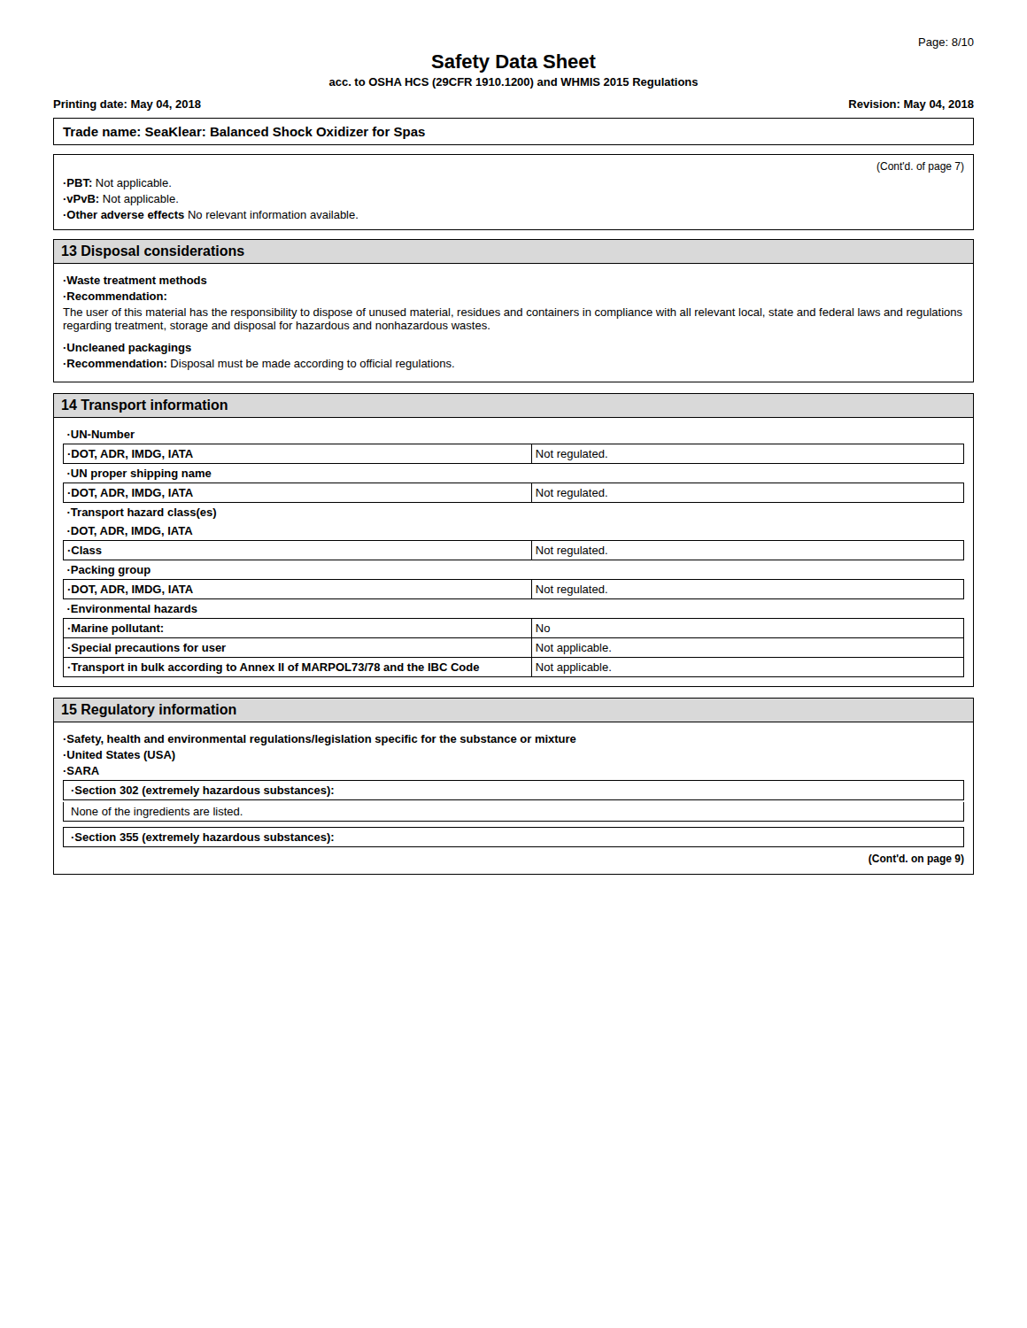Page: 8/10
Safety Data Sheet
acc. to OSHA HCS (29CFR 1910.1200) and WHMIS 2015 Regulations
Printing date: May 04, 2018 Revision: May 04, 2018
Trade name: SeaKlear: Balanced Shock Oxidizer for Spas
(Cont'd. of page 7)
PBT: Not applicable.
vPvB: Not applicable.
Other adverse effects No relevant information available.
13 Disposal considerations
Waste treatment methods
Recommendation:
The user of this material has the responsibility to dispose of unused material, residues and containers in compliance with all relevant local, state and federal laws and regulations regarding treatment, storage and disposal for hazardous and nonhazardous wastes.
Uncleaned packagings
Recommendation: Disposal must be made according to official regulations.
14 Transport information
| UN-Number | |
| DOT, ADR, IMDG, IATA | Not regulated. |
| UN proper shipping name | |
| DOT, ADR, IMDG, IATA | Not regulated. |
| Transport hazard class(es) | |
| DOT, ADR, IMDG, IATA | |
| Class | Not regulated. |
| Packing group | |
| DOT, ADR, IMDG, IATA | Not regulated. |
| Environmental hazards | |
| Marine pollutant: | No |
| Special precautions for user | Not applicable. |
| Transport in bulk according to Annex II of MARPOL73/78 and the IBC Code | Not applicable. |
15 Regulatory information
Safety, health and environmental regulations/legislation specific for the substance or mixture
United States (USA)
SARA
Section 302 (extremely hazardous substances):
None of the ingredients are listed.
Section 355 (extremely hazardous substances):
(Cont'd. on page 9)